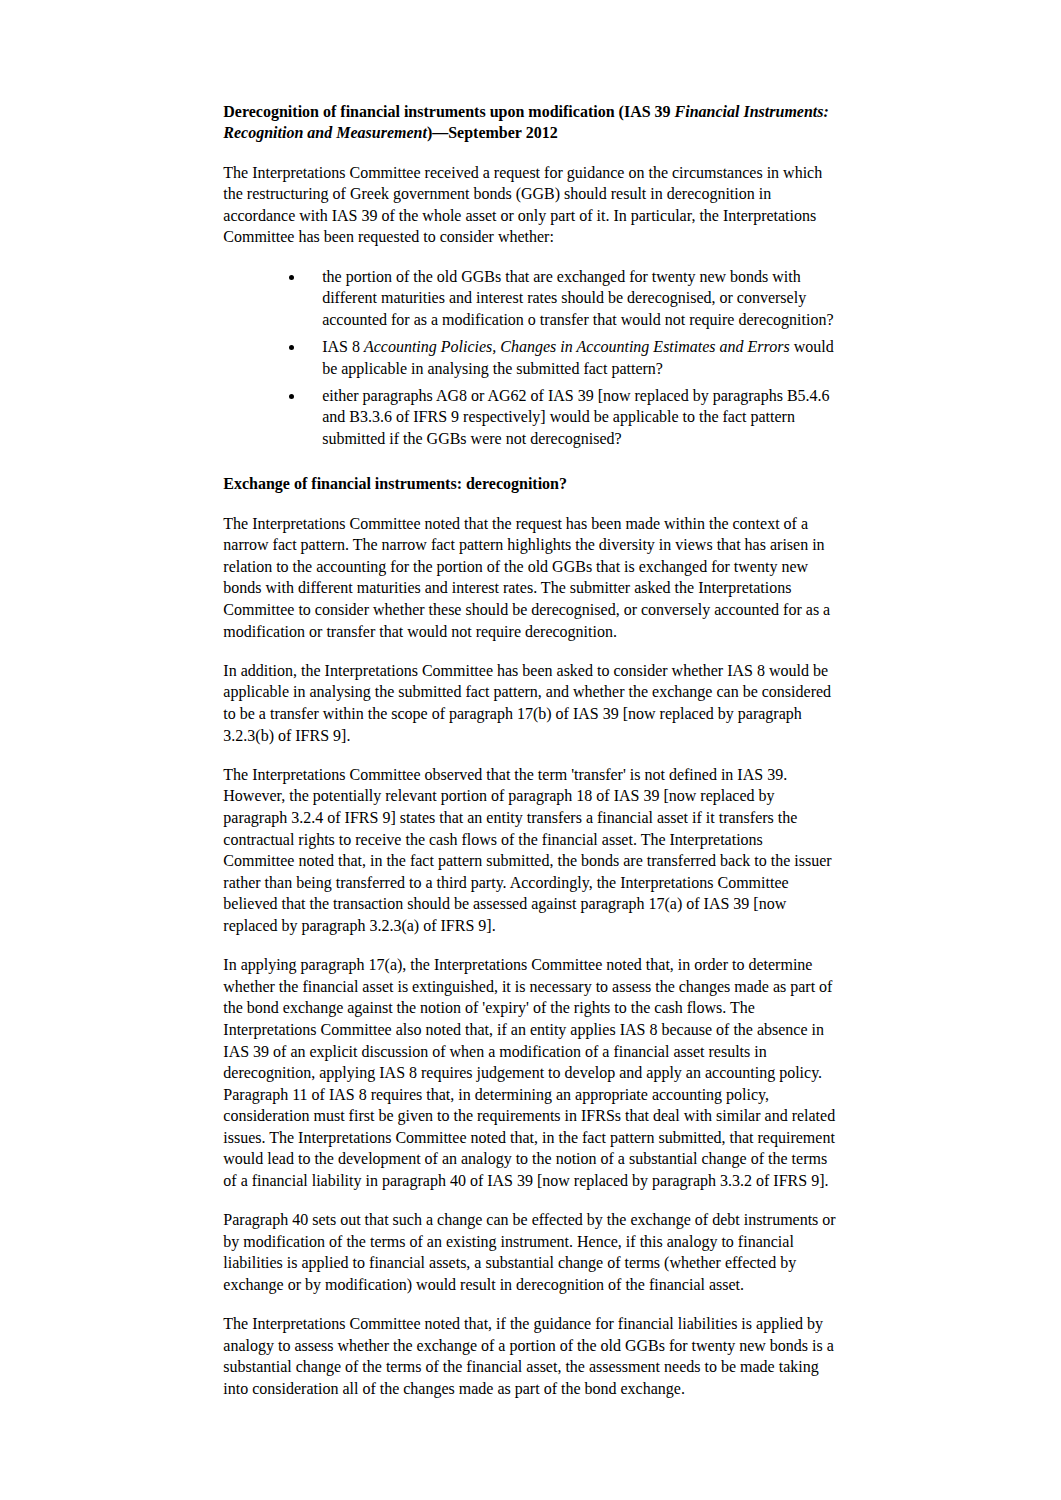Derecognition of financial instruments upon modification (IAS 39 Financial Instruments: Recognition and Measurement)—September 2012
The Interpretations Committee received a request for guidance on the circumstances in which the restructuring of Greek government bonds (GGB) should result in derecognition in accordance with IAS 39 of the whole asset or only part of it. In particular, the Interpretations Committee has been requested to consider whether:
the portion of the old GGBs that are exchanged for twenty new bonds with different maturities and interest rates should be derecognised, or conversely accounted for as a modification o transfer that would not require derecognition?
IAS 8 Accounting Policies, Changes in Accounting Estimates and Errors would be applicable in analysing the submitted fact pattern?
either paragraphs AG8 or AG62 of IAS 39 [now replaced by paragraphs B5.4.6 and B3.3.6 of IFRS 9 respectively] would be applicable to the fact pattern submitted if the GGBs were not derecognised?
Exchange of financial instruments: derecognition?
The Interpretations Committee noted that the request has been made within the context of a narrow fact pattern. The narrow fact pattern highlights the diversity in views that has arisen in relation to the accounting for the portion of the old GGBs that is exchanged for twenty new bonds with different maturities and interest rates. The submitter asked the Interpretations Committee to consider whether these should be derecognised, or conversely accounted for as a modification or transfer that would not require derecognition.
In addition, the Interpretations Committee has been asked to consider whether IAS 8 would be applicable in analysing the submitted fact pattern, and whether the exchange can be considered to be a transfer within the scope of paragraph 17(b) of IAS 39 [now replaced by paragraph 3.2.3(b) of IFRS 9].
The Interpretations Committee observed that the term 'transfer' is not defined in IAS 39. However, the potentially relevant portion of paragraph 18 of IAS 39 [now replaced by paragraph 3.2.4 of IFRS 9] states that an entity transfers a financial asset if it transfers the contractual rights to receive the cash flows of the financial asset. The Interpretations Committee noted that, in the fact pattern submitted, the bonds are transferred back to the issuer rather than being transferred to a third party. Accordingly, the Interpretations Committee believed that the transaction should be assessed against paragraph 17(a) of IAS 39 [now replaced by paragraph 3.2.3(a) of IFRS 9].
In applying paragraph 17(a), the Interpretations Committee noted that, in order to determine whether the financial asset is extinguished, it is necessary to assess the changes made as part of the bond exchange against the notion of 'expiry' of the rights to the cash flows. The Interpretations Committee also noted that, if an entity applies IAS 8 because of the absence in IAS 39 of an explicit discussion of when a modification of a financial asset results in derecognition, applying IAS 8 requires judgement to develop and apply an accounting policy. Paragraph 11 of IAS 8 requires that, in determining an appropriate accounting policy, consideration must first be given to the requirements in IFRSs that deal with similar and related issues. The Interpretations Committee noted that, in the fact pattern submitted, that requirement would lead to the development of an analogy to the notion of a substantial change of the terms of a financial liability in paragraph 40 of IAS 39 [now replaced by paragraph 3.3.2 of IFRS 9].
Paragraph 40 sets out that such a change can be effected by the exchange of debt instruments or by modification of the terms of an existing instrument. Hence, if this analogy to financial liabilities is applied to financial assets, a substantial change of terms (whether effected by exchange or by modification) would result in derecognition of the financial asset.
The Interpretations Committee noted that, if the guidance for financial liabilities is applied by analogy to assess whether the exchange of a portion of the old GGBs for twenty new bonds is a substantial change of the terms of the financial asset, the assessment needs to be made taking into consideration all of the changes made as part of the bond exchange.